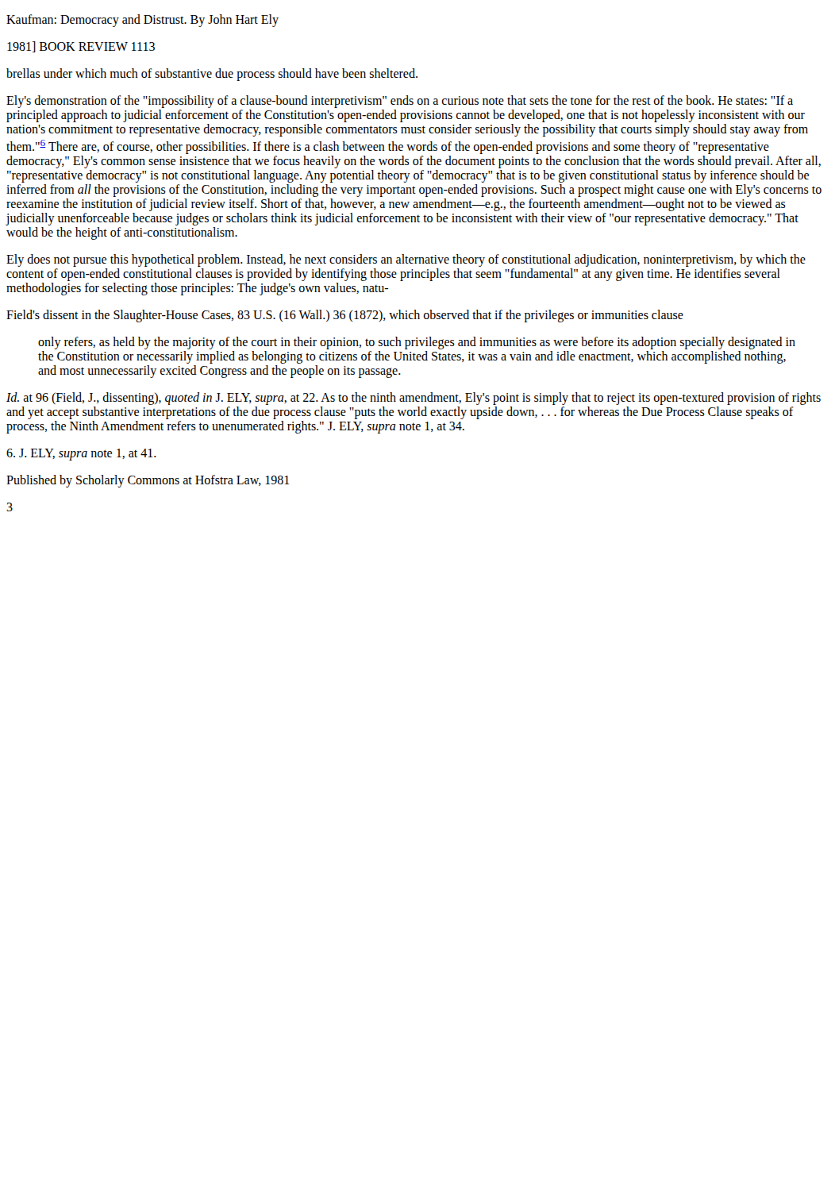Kaufman: Democracy and Distrust. By John Hart Ely
1981] BOOK REVIEW 1113
brellas under which much of substantive due process should have been sheltered.
Ely's demonstration of the "impossibility of a clause-bound interpretivism" ends on a curious note that sets the tone for the rest of the book. He states: "If a principled approach to judicial enforcement of the Constitution's open-ended provisions cannot be developed, one that is not hopelessly inconsistent with our nation's commitment to representative democracy, responsible commentators must consider seriously the possibility that courts simply should stay away from them."6 There are, of course, other possibilities. If there is a clash between the words of the open-ended provisions and some theory of "representative democracy," Ely's common sense insistence that we focus heavily on the words of the document points to the conclusion that the words should prevail. After all, "representative democracy" is not constitutional language. Any potential theory of "democracy" that is to be given constitutional status by inference should be inferred from all the provisions of the Constitution, including the very important open-ended provisions. Such a prospect might cause one with Ely's concerns to reexamine the institution of judicial review itself. Short of that, however, a new amendment—e.g., the fourteenth amendment—ought not to be viewed as judicially unenforceable because judges or scholars think its judicial enforcement to be inconsistent with their view of "our representative democracy." That would be the height of anti-constitutionalism.
Ely does not pursue this hypothetical problem. Instead, he next considers an alternative theory of constitutional adjudication, noninterpretivism, by which the content of open-ended constitutional clauses is provided by identifying those principles that seem "fundamental" at any given time. He identifies several methodologies for selecting those principles: The judge's own values, natu-
Field's dissent in the Slaughter-House Cases, 83 U.S. (16 Wall.) 36 (1872), which observed that if the privileges or immunities clause
only refers, as held by the majority of the court in their opinion, to such privileges and immunities as were before its adoption specially designated in the Constitution or necessarily implied as belonging to citizens of the United States, it was a vain and idle enactment, which accomplished nothing, and most unnecessarily excited Congress and the people on its passage.
Id. at 96 (Field, J., dissenting), quoted in J. ELY, supra, at 22. As to the ninth amendment, Ely's point is simply that to reject its open-textured provision of rights and yet accept substantive interpretations of the due process clause "puts the world exactly upside down, . . . for whereas the Due Process Clause speaks of process, the Ninth Amendment refers to unenumerated rights." J. ELY, supra note 1, at 34.
6. J. ELY, supra note 1, at 41.
Published by Scholarly Commons at Hofstra Law, 1981
3